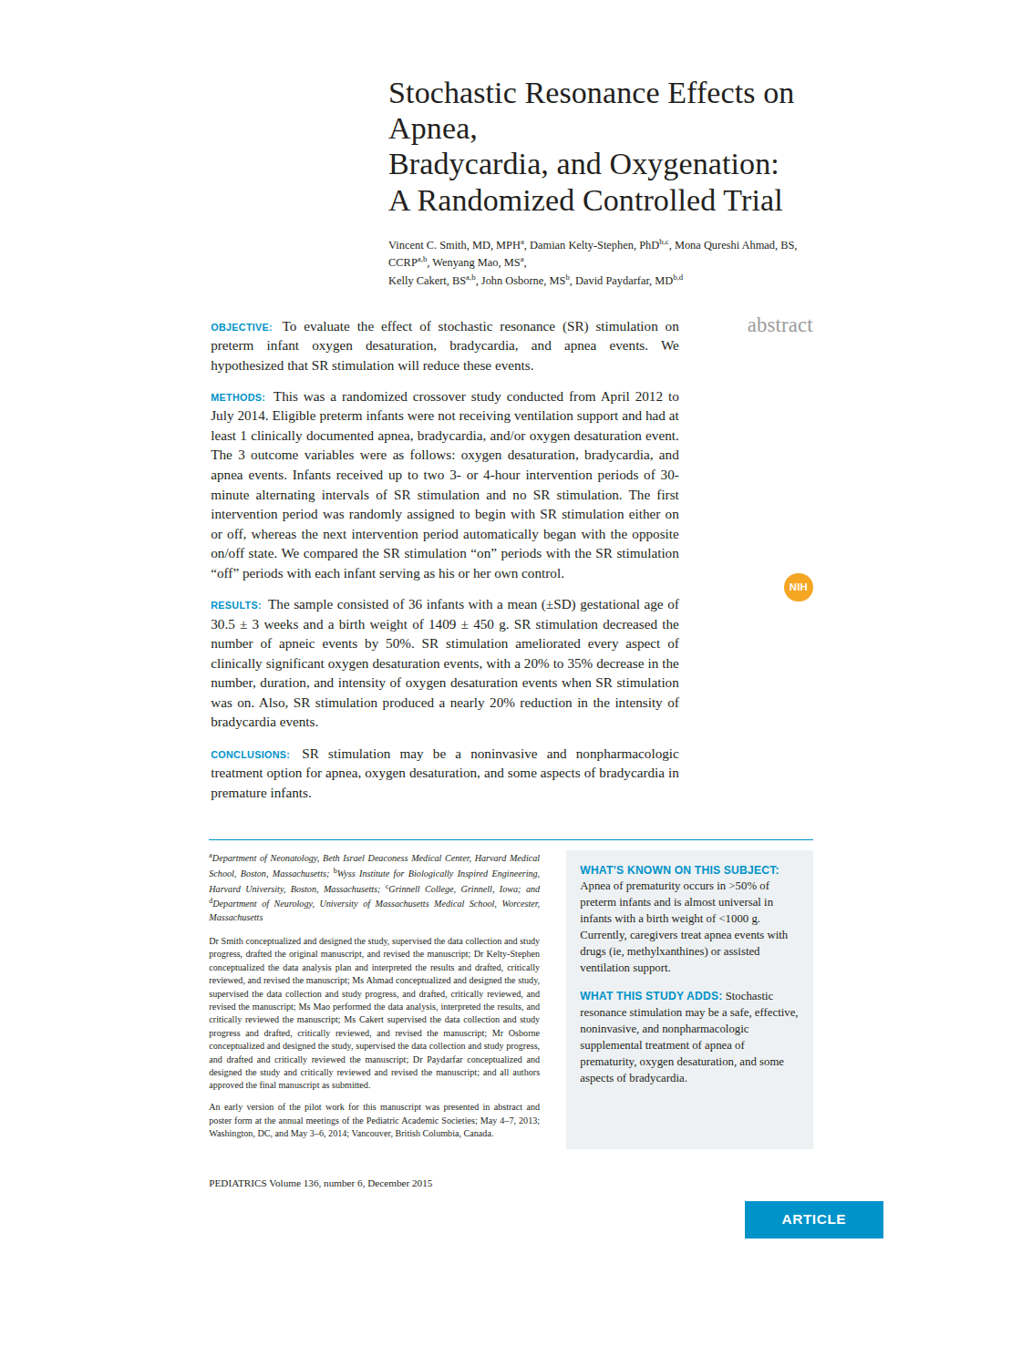Stochastic Resonance Effects on Apnea,
Bradycardia, and Oxygenation:
A Randomized Controlled Trial
Vincent C. Smith, MD, MPHa, Damian Kelty-Stephen, PhDb,c, Mona Qureshi Ahmad, BS, CCRPa,b, Wenyang Mao, MSa,
Kelly Cakert, BSa,b, John Osborne, MSb, David Paydarfar, MDb,d
abstract
OBJECTIVE: To evaluate the effect of stochastic resonance (SR) stimulation on preterm infant oxygen desaturation, bradycardia, and apnea events. We hypothesized that SR stimulation will reduce these events.
METHODS: This was a randomized crossover study conducted from April 2012 to July 2014. Eligible preterm infants were not receiving ventilation support and had at least 1 clinically documented apnea, bradycardia, and/or oxygen desaturation event. The 3 outcome variables were as follows: oxygen desaturation, bradycardia, and apnea events. Infants received up to two 3- or 4-hour intervention periods of 30-minute alternating intervals of SR stimulation and no SR stimulation. The first intervention period was randomly assigned to begin with SR stimulation either on or off, whereas the next intervention period automatically began with the opposite on/off state. We compared the SR stimulation “on” periods with the SR stimulation “off” periods with each infant serving as his or her own control.
RESULTS: The sample consisted of 36 infants with a mean (±SD) gestational age of 30.5 ± 3 weeks and a birth weight of 1409 ± 450 g. SR stimulation decreased the number of apneic events by 50%. SR stimulation ameliorated every aspect of clinically significant oxygen desaturation events, with a 20% to 35% decrease in the number, duration, and intensity of oxygen desaturation events when SR stimulation was on. Also, SR stimulation produced a nearly 20% reduction in the intensity of bradycardia events.
CONCLUSIONS: SR stimulation may be a noninvasive and nonpharmacologic treatment option for apnea, oxygen desaturation, and some aspects of bradycardia in premature infants.
NIH
aDepartment of Neonatology, Beth Israel Deaconess Medical Center, Harvard Medical School, Boston, Massachusetts; bWyss Institute for Biologically Inspired Engineering, Harvard University, Boston, Massachusetts; cGrinnell College, Grinnell, Iowa; and dDepartment of Neurology, University of Massachusetts Medical School, Worcester, Massachusetts
Dr Smith conceptualized and designed the study, supervised the data collection and study progress, drafted the original manuscript, and revised the manuscript; Dr Kelty-Stephen conceptualized the data analysis plan and interpreted the results and drafted, critically reviewed, and revised the manuscript; Ms Ahmad conceptualized and designed the study, supervised the data collection and study progress, and drafted, critically reviewed, and revised the manuscript; Ms Mao performed the data analysis, interpreted the results, and critically reviewed the manuscript; Ms Cakert supervised the data collection and study progress and drafted, critically reviewed, and revised the manuscript; Mr Osborne conceptualized and designed the study, supervised the data collection and study progress, and drafted and critically reviewed the manuscript; Dr Paydarfar conceptualized and designed the study and critically reviewed and revised the manuscript; and all authors approved the final manuscript as submitted.
An early version of the pilot work for this manuscript was presented in abstract and poster form at the annual meetings of the Pediatric Academic Societies; May 4–7, 2013; Washington, DC, and May 3–6, 2014; Vancouver, British Columbia, Canada.
WHAT’S KNOWN ON THIS SUBJECT: Apnea of prematurity occurs in >50% of preterm infants and is almost universal in infants with a birth weight of <1000 g. Currently, caregivers treat apnea events with drugs (ie, methylxanthines) or assisted ventilation support.
WHAT THIS STUDY ADDS: Stochastic resonance stimulation may be a safe, effective, noninvasive, and nonpharmacologic supplemental treatment of apnea of prematurity, oxygen desaturation, and some aspects of bradycardia.
PEDIATRICS Volume 136, number 6, December 2015
ARTICLE